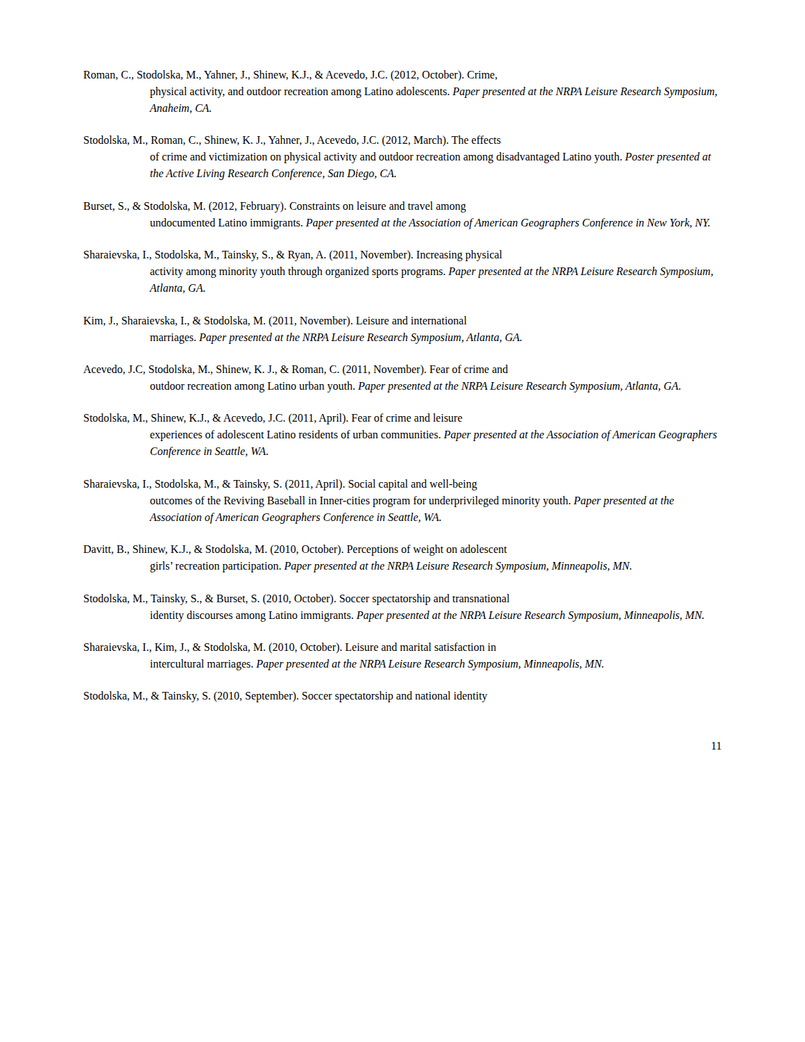Roman, C., Stodolska, M., Yahner, J., Shinew, K.J., & Acevedo, J.C. (2012, October). Crime, physical activity, and outdoor recreation among Latino adolescents. Paper presented at the NRPA Leisure Research Symposium, Anaheim, CA.
Stodolska, M., Roman, C., Shinew, K. J., Yahner, J., Acevedo, J.C. (2012, March). The effects of crime and victimization on physical activity and outdoor recreation among disadvantaged Latino youth. Poster presented at the Active Living Research Conference, San Diego, CA.
Burset, S., & Stodolska, M. (2012, February). Constraints on leisure and travel among undocumented Latino immigrants. Paper presented at the Association of American Geographers Conference in New York, NY.
Sharaievska, I., Stodolska, M., Tainsky, S., & Ryan, A. (2011, November). Increasing physical activity among minority youth through organized sports programs. Paper presented at the NRPA Leisure Research Symposium, Atlanta, GA.
Kim, J., Sharaievska, I., & Stodolska, M. (2011, November). Leisure and international marriages. Paper presented at the NRPA Leisure Research Symposium, Atlanta, GA.
Acevedo, J.C, Stodolska, M., Shinew, K. J., & Roman, C. (2011, November). Fear of crime and outdoor recreation among Latino urban youth. Paper presented at the NRPA Leisure Research Symposium, Atlanta, GA.
Stodolska, M., Shinew, K.J., & Acevedo, J.C. (2011, April). Fear of crime and leisure experiences of adolescent Latino residents of urban communities. Paper presented at the Association of American Geographers Conference in Seattle, WA.
Sharaievska, I., Stodolska, M., & Tainsky, S. (2011, April). Social capital and well-being outcomes of the Reviving Baseball in Inner-cities program for underprivileged minority youth. Paper presented at the Association of American Geographers Conference in Seattle, WA.
Davitt, B., Shinew, K.J., & Stodolska, M. (2010, October). Perceptions of weight on adolescent girls’ recreation participation. Paper presented at the NRPA Leisure Research Symposium, Minneapolis, MN.
Stodolska, M., Tainsky, S., & Burset, S. (2010, October). Soccer spectatorship and transnational identity discourses among Latino immigrants. Paper presented at the NRPA Leisure Research Symposium, Minneapolis, MN.
Sharaievska, I., Kim, J., & Stodolska, M. (2010, October). Leisure and marital satisfaction in intercultural marriages. Paper presented at the NRPA Leisure Research Symposium, Minneapolis, MN.
Stodolska, M., & Tainsky, S. (2010, September). Soccer spectatorship and national identity
11